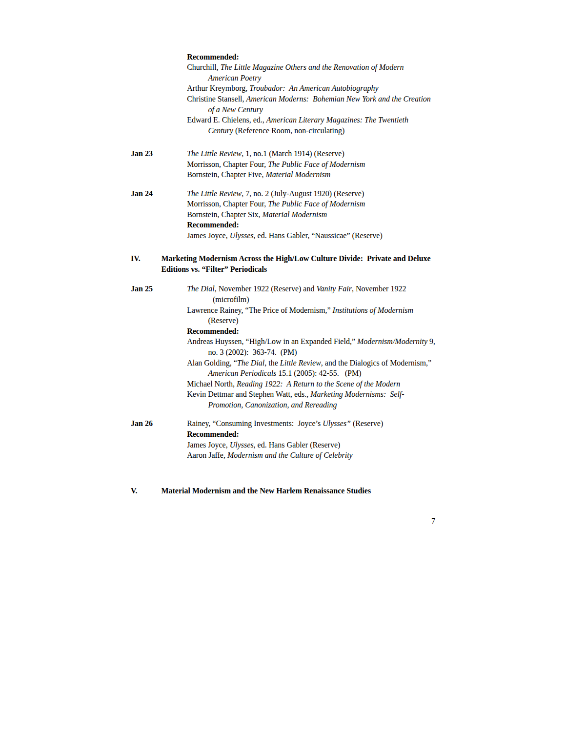Recommended:
Churchill, The Little Magazine Others and the Renovation of Modern American Poetry
Arthur Kreymborg, Troubador: An American Autobiography
Christine Stansell, American Moderns: Bohemian New York and the Creation of a New Century
Edward E. Chielens, ed., American Literary Magazines: The Twentieth Century (Reference Room, non-circulating)
Jan 23
The Little Review, 1, no.1 (March 1914) (Reserve)
Morrisson, Chapter Four, The Public Face of Modernism
Bornstein, Chapter Five, Material Modernism
Jan 24
The Little Review, 7, no. 2 (July-August 1920) (Reserve)
Morrisson, Chapter Four, The Public Face of Modernism
Bornstein, Chapter Six, Material Modernism
Recommended:
James Joyce, Ulysses, ed. Hans Gabler, “Naussicae” (Reserve)
IV.
Marketing Modernism Across the High/Low Culture Divide: Private and Deluxe Editions vs. “Filter” Periodicals
Jan 25
The Dial, November 1922 (Reserve) and Vanity Fair, November 1922 (microfilm)
Lawrence Rainey, “The Price of Modernism,” Institutions of Modernism (Reserve)
Recommended:
Andreas Huyssen, “High/Low in an Expanded Field,” Modernism/Modernity 9, no. 3 (2002): 363-74. (PM)
Alan Golding, “The Dial, the Little Review, and the Dialogics of Modernism,” American Periodicals 15.1 (2005): 42-55. (PM)
Michael North, Reading 1922: A Return to the Scene of the Modern
Kevin Dettmar and Stephen Watt, eds., Marketing Modernisms: Self-Promotion, Canonization, and Rereading
Jan 26
Rainey, “Consuming Investments: Joyce’s Ulysses” (Reserve)
Recommended:
James Joyce, Ulysses, ed. Hans Gabler (Reserve)
Aaron Jaffe, Modernism and the Culture of Celebrity
V.
Material Modernism and the New Harlem Renaissance Studies
7